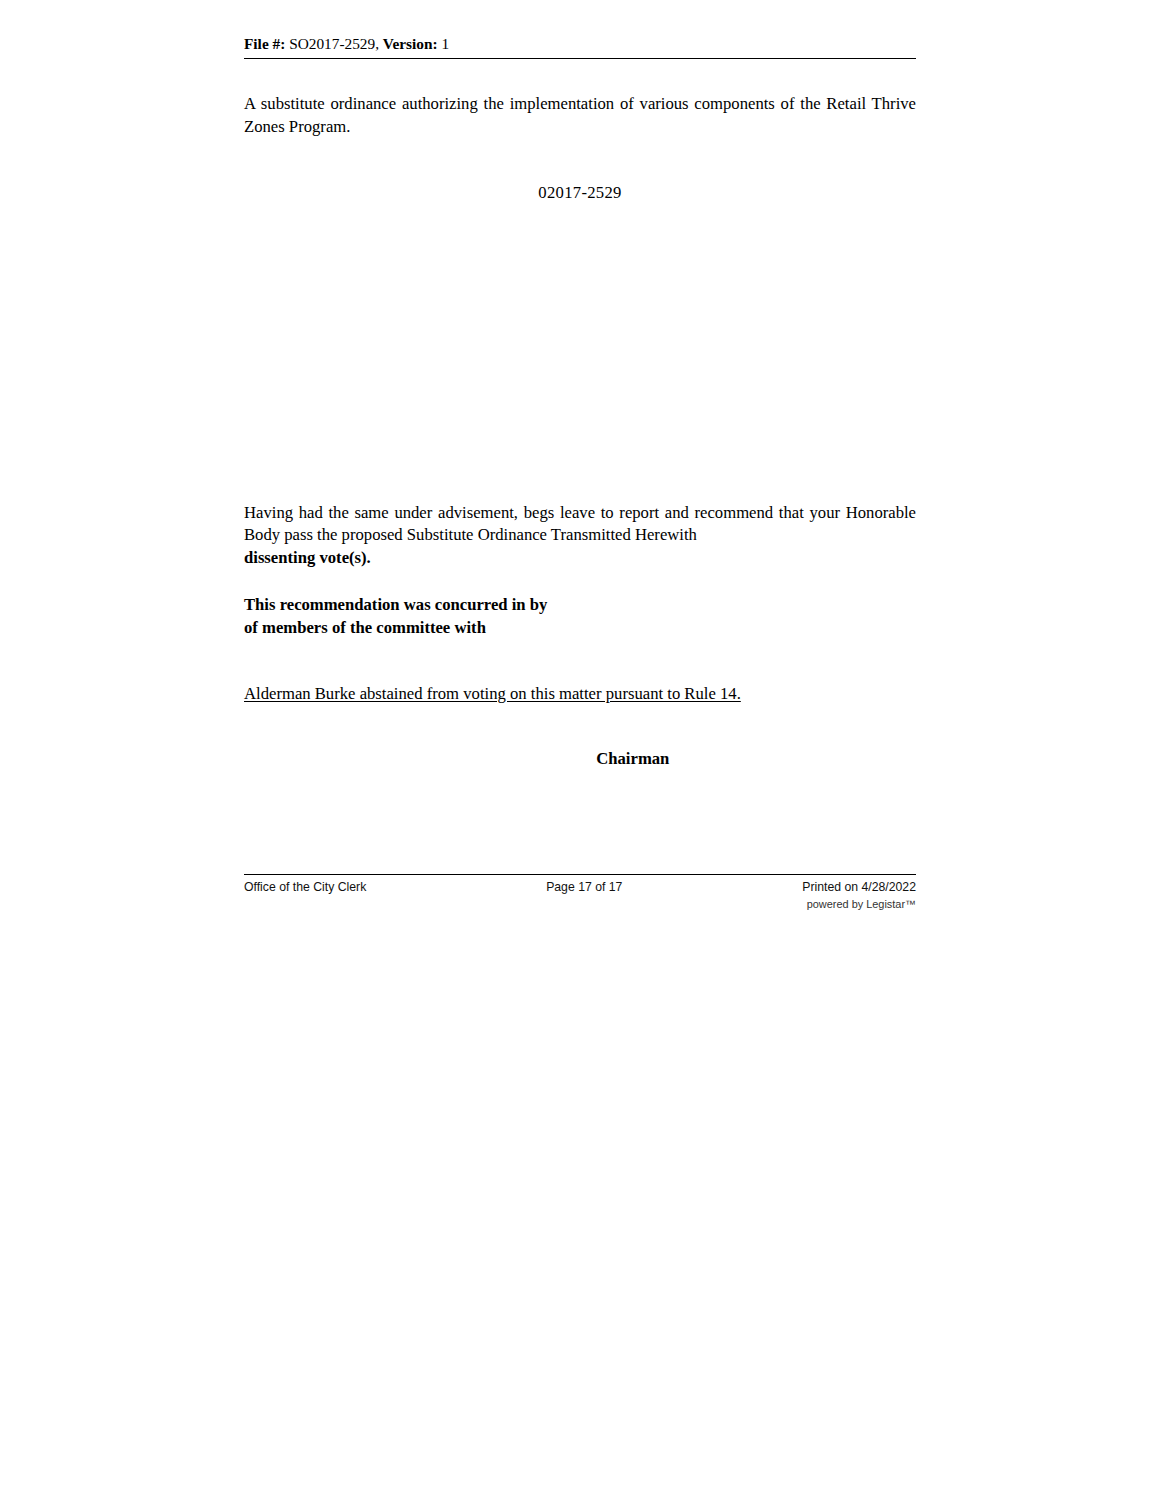File #: SO2017-2529, Version: 1
A substitute ordinance authorizing the implementation of various components of the Retail Thrive Zones Program.
02017-2529
Having had the same under advisement, begs leave to report and recommend that your Honorable Body pass the proposed Substitute Ordinance Transmitted Herewith
dissenting vote(s).
This recommendation was concurred in by
of members of the committee with
Alderman Burke abstained from voting on this matter pursuant to Rule 14.
Chairman
Office of the City Clerk
Page 17 of 17
Printed on 4/28/2022
powered by Legistar™